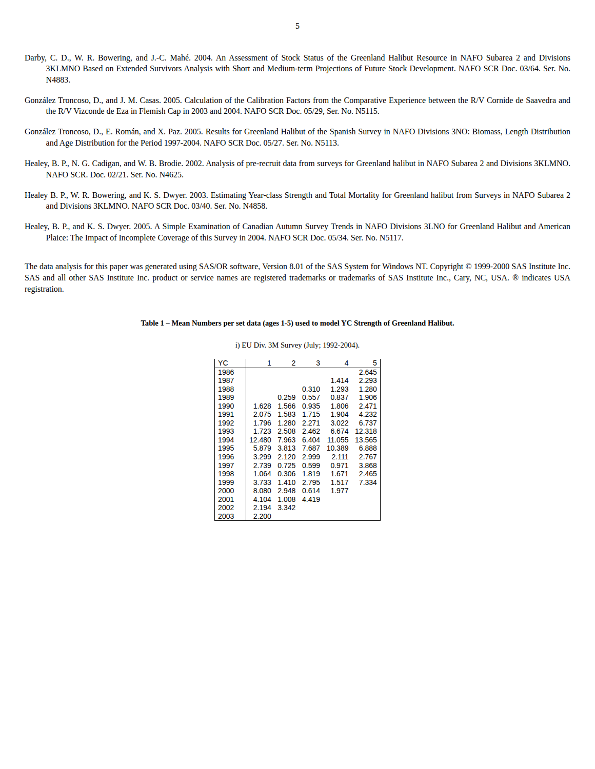5
Darby, C. D., W. R. Bowering, and J.-C. Mahé. 2004. An Assessment of Stock Status of the Greenland Halibut Resource in NAFO Subarea 2 and Divisions 3KLMNO Based on Extended Survivors Analysis with Short and Medium-term Projections of Future Stock Development. NAFO SCR Doc. 03/64. Ser. No. N4883.
González Troncoso, D., and J. M. Casas. 2005. Calculation of the Calibration Factors from the Comparative Experience between the R/V Cornide de Saavedra and the R/V Vizconde de Eza in Flemish Cap in 2003 and 2004. NAFO SCR Doc. 05/29, Ser. No. N5115.
González Troncoso, D., E. Román, and X. Paz. 2005. Results for Greenland Halibut of the Spanish Survey in NAFO Divisions 3NO: Biomass, Length Distribution and Age Distribution for the Period 1997-2004. NAFO SCR Doc. 05/27. Ser. No. N5113.
Healey, B. P., N. G. Cadigan, and W. B. Brodie. 2002. Analysis of pre-recruit data from surveys for Greenland halibut in NAFO Subarea 2 and Divisions 3KLMNO. NAFO SCR. Doc. 02/21. Ser. No. N4625.
Healey B. P., W. R. Bowering, and K. S. Dwyer. 2003. Estimating Year-class Strength and Total Mortality for Greenland halibut from Surveys in NAFO Subarea 2 and Divisions 3KLMNO. NAFO SCR Doc. 03/40. Ser. No. N4858.
Healey, B. P., and K. S. Dwyer. 2005. A Simple Examination of Canadian Autumn Survey Trends in NAFO Divisions 3LNO for Greenland Halibut and American Plaice: The Impact of Incomplete Coverage of this Survey in 2004. NAFO SCR Doc. 05/34. Ser. No. N5117.
The data analysis for this paper was generated using SAS/OR software, Version 8.01 of the SAS System for Windows NT. Copyright © 1999-2000 SAS Institute Inc. SAS and all other SAS Institute Inc. product or service names are registered trademarks or trademarks of SAS Institute Inc., Cary, NC, USA. ® indicates USA registration.
Table 1 – Mean Numbers per set data (ages 1-5) used to model YC Strength of Greenland Halibut.
i) EU Div. 3M Survey (July; 1992-2004).
| YC | 1 | 2 | 3 | 4 | 5 |
| --- | --- | --- | --- | --- | --- |
| 1986 | | | | | 2.645 |
| 1987 | | | | 1.414 | 2.293 |
| 1988 | | | 0.310 | 1.293 | 1.280 |
| 1989 | | 0.259 | 0.557 | 0.837 | 1.906 |
| 1990 | 1.628 | 1.566 | 0.935 | 1.806 | 2.471 |
| 1991 | 2.075 | 1.583 | 1.715 | 1.904 | 4.232 |
| 1992 | 1.796 | 1.280 | 2.271 | 3.022 | 6.737 |
| 1993 | 1.723 | 2.508 | 2.462 | 6.674 | 12.318 |
| 1994 | 12.480 | 7.963 | 6.404 | 11.055 | 13.565 |
| 1995 | 5.879 | 3.813 | 7.687 | 10.389 | 6.888 |
| 1996 | 3.299 | 2.120 | 2.999 | 2.111 | 2.767 |
| 1997 | 2.739 | 0.725 | 0.599 | 0.971 | 3.868 |
| 1998 | 1.064 | 0.306 | 1.819 | 1.671 | 2.465 |
| 1999 | 3.733 | 1.410 | 2.795 | 1.517 | 7.334 |
| 2000 | 8.080 | 2.948 | 0.614 | 1.977 | |
| 2001 | 4.104 | 1.008 | 4.419 | | |
| 2002 | 2.194 | 3.342 | | | |
| 2003 | 2.200 | | | | |